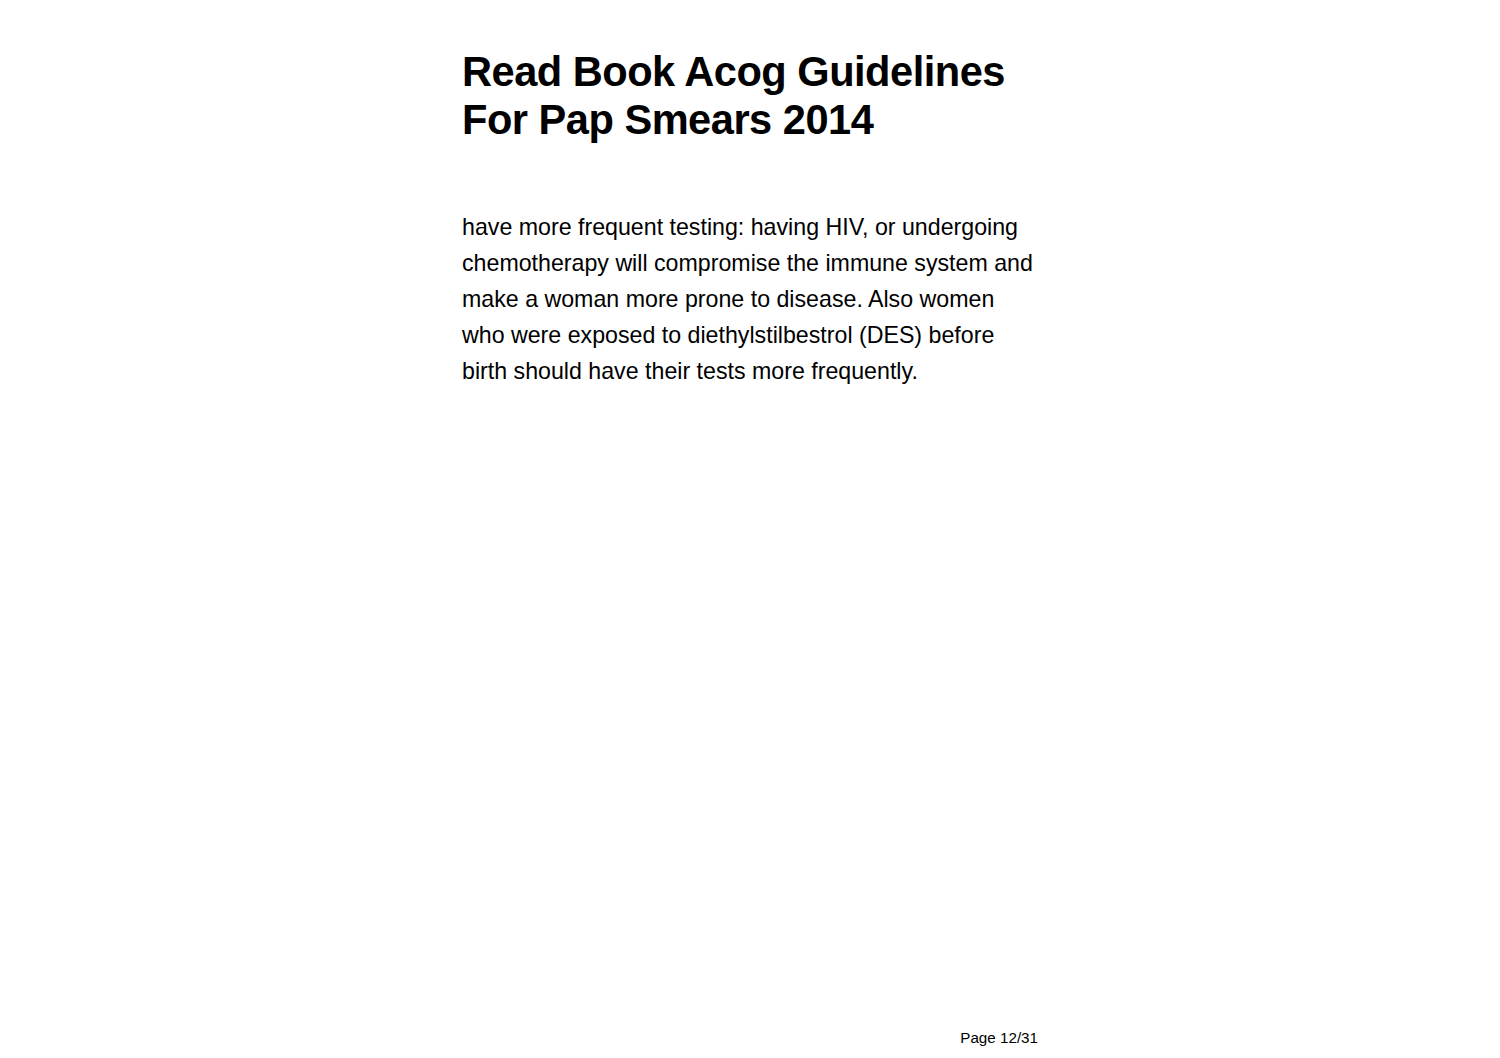Read Book Acog Guidelines For Pap Smears 2014
have more frequent testing: having HIV, or undergoing chemotherapy will compromise the immune system and make a woman more prone to disease. Also women who were exposed to diethylstilbestrol (DES) before birth should have their tests more frequently.
Page 12/31